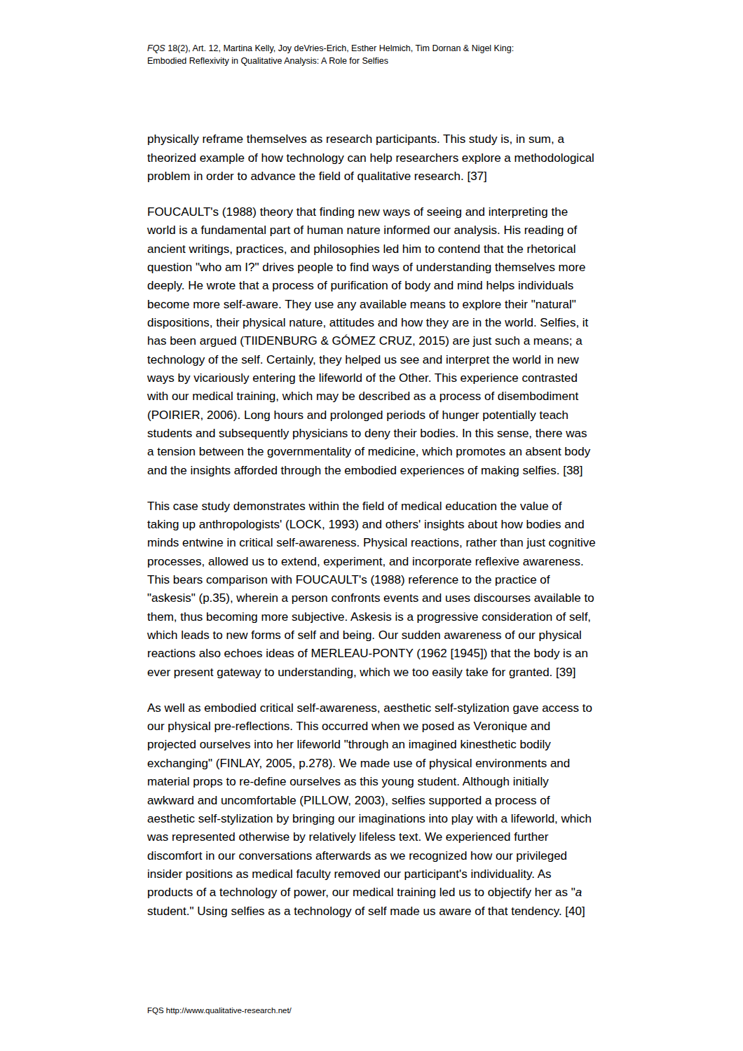FQS 18(2), Art. 12, Martina Kelly, Joy deVries-Erich, Esther Helmich, Tim Dornan & Nigel King:
Embodied Reflexivity in Qualitative Analysis: A Role for Selfies
physically reframe themselves as research participants. This study is, in sum, a theorized example of how technology can help researchers explore a methodological problem in order to advance the field of qualitative research. [37]
FOUCAULT's (1988) theory that finding new ways of seeing and interpreting the world is a fundamental part of human nature informed our analysis. His reading of ancient writings, practices, and philosophies led him to contend that the rhetorical question "who am I?" drives people to find ways of understanding themselves more deeply. He wrote that a process of purification of body and mind helps individuals become more self-aware. They use any available means to explore their "natural" dispositions, their physical nature, attitudes and how they are in the world. Selfies, it has been argued (TIIDENBURG & GÓMEZ CRUZ, 2015) are just such a means; a technology of the self. Certainly, they helped us see and interpret the world in new ways by vicariously entering the lifeworld of the Other. This experience contrasted with our medical training, which may be described as a process of disembodiment (POIRIER, 2006). Long hours and prolonged periods of hunger potentially teach students and subsequently physicians to deny their bodies. In this sense, there was a tension between the governmentality of medicine, which promotes an absent body and the insights afforded through the embodied experiences of making selfies. [38]
This case study demonstrates within the field of medical education the value of taking up anthropologists' (LOCK, 1993) and others' insights about how bodies and minds entwine in critical self-awareness. Physical reactions, rather than just cognitive processes, allowed us to extend, experiment, and incorporate reflexive awareness. This bears comparison with FOUCAULT's (1988) reference to the practice of "askesis" (p.35), wherein a person confronts events and uses discourses available to them, thus becoming more subjective. Askesis is a progressive consideration of self, which leads to new forms of self and being. Our sudden awareness of our physical reactions also echoes ideas of MERLEAU-PONTY (1962 [1945]) that the body is an ever present gateway to understanding, which we too easily take for granted. [39]
As well as embodied critical self-awareness, aesthetic self-stylization gave access to our physical pre-reflections. This occurred when we posed as Veronique and projected ourselves into her lifeworld "through an imagined kinesthetic bodily exchanging" (FINLAY, 2005, p.278). We made use of physical environments and material props to re-define ourselves as this young student. Although initially awkward and uncomfortable (PILLOW, 2003), selfies supported a process of aesthetic self-stylization by bringing our imaginations into play with a lifeworld, which was represented otherwise by relatively lifeless text. We experienced further discomfort in our conversations afterwards as we recognized how our privileged insider positions as medical faculty removed our participant's individuality. As products of a technology of power, our medical training led us to objectify her as "a student." Using selfies as a technology of self made us aware of that tendency. [40]
FQS http://www.qualitative-research.net/